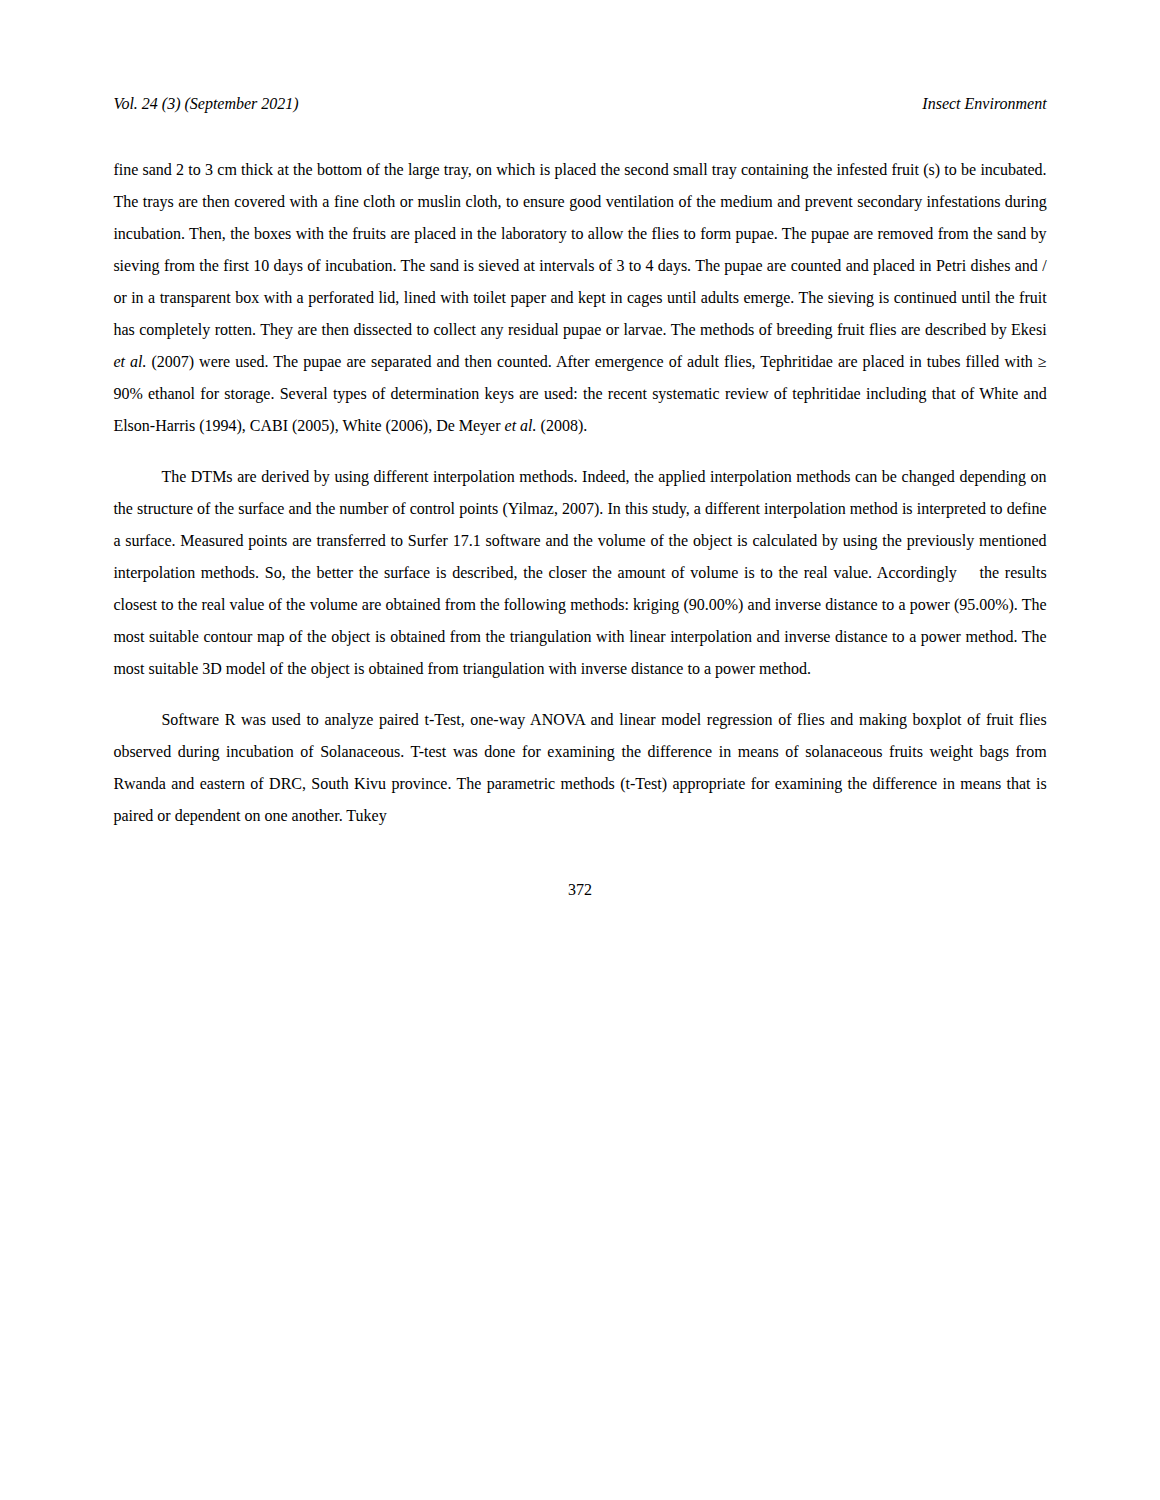Vol. 24 (3) (September 2021) Insect Environment
fine sand 2 to 3 cm thick at the bottom of the large tray, on which is placed the second small tray containing the infested fruit (s) to be incubated. The trays are then covered with a fine cloth or muslin cloth, to ensure good ventilation of the medium and prevent secondary infestations during incubation. Then, the boxes with the fruits are placed in the laboratory to allow the flies to form pupae. The pupae are removed from the sand by sieving from the first 10 days of incubation. The sand is sieved at intervals of 3 to 4 days. The pupae are counted and placed in Petri dishes and / or in a transparent box with a perforated lid, lined with toilet paper and kept in cages until adults emerge. The sieving is continued until the fruit has completely rotten. They are then dissected to collect any residual pupae or larvae. The methods of breeding fruit flies are described by Ekesi et al. (2007) were used. The pupae are separated and then counted. After emergence of adult flies, Tephritidae are placed in tubes filled with ≥ 90% ethanol for storage. Several types of determination keys are used: the recent systematic review of tephritidae including that of White and Elson-Harris (1994), CABI (2005), White (2006), De Meyer et al. (2008).
The DTMs are derived by using different interpolation methods. Indeed, the applied interpolation methods can be changed depending on the structure of the surface and the number of control points (Yilmaz, 2007). In this study, a different interpolation method is interpreted to define a surface. Measured points are transferred to Surfer 17.1 software and the volume of the object is calculated by using the previously mentioned interpolation methods. So, the better the surface is described, the closer the amount of volume is to the real value. Accordingly the results closest to the real value of the volume are obtained from the following methods: kriging (90.00%) and inverse distance to a power (95.00%). The most suitable contour map of the object is obtained from the triangulation with linear interpolation and inverse distance to a power method. The most suitable 3D model of the object is obtained from triangulation with inverse distance to a power method.
Software R was used to analyze paired t-Test, one-way ANOVA and linear model regression of flies and making boxplot of fruit flies observed during incubation of Solanaceous. T-test was done for examining the difference in means of solanaceous fruits weight bags from Rwanda and eastern of DRC, South Kivu province. The parametric methods (t-Test) appropriate for examining the difference in means that is paired or dependent on one another. Tukey
372